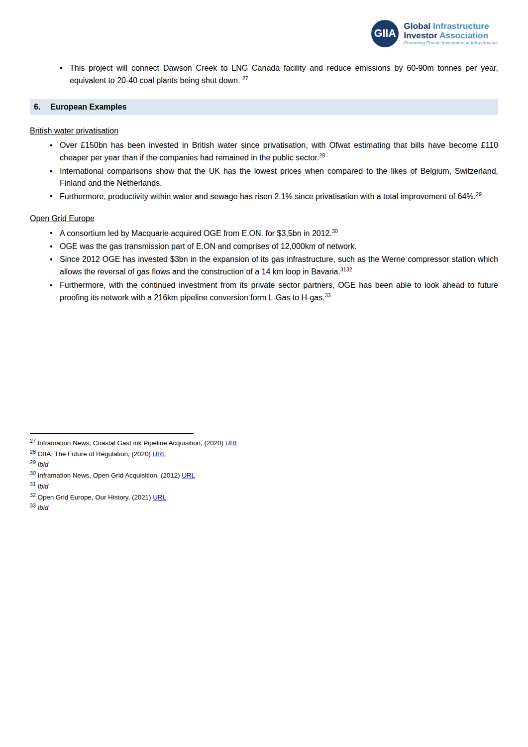GIIA
Global Infrastructure
Investor Association
Promoting Private Investment in Infrastructure
This project will connect Dawson Creek to LNG Canada facility and reduce emissions by 60-90m tonnes per year, equivalent to 20-40 coal plants being shut down. 27
6. European Examples
British water privatisation
Over £150bn has been invested in British water since privatisation, with Ofwat estimating that bills have become £110 cheaper per year than if the companies had remained in the public sector.28
International comparisons show that the UK has the lowest prices when compared to the likes of Belgium, Switzerland, Finland and the Netherlands.
Furthermore, productivity within water and sewage has risen 2.1% since privatisation with a total improvement of 64%.29
Open Grid Europe
A consortium led by Macquarie acquired OGE from E.ON. for $3,5bn in 2012.30
OGE was the gas transmission part of E.ON and comprises of 12,000km of network.
Since 2012 OGE has invested $3bn in the expansion of its gas infrastructure, such as the Werne compressor station which allows the reversal of gas flows and the construction of a 14 km loop in Bavaria.3132
Furthermore, with the continued investment from its private sector partners, OGE has been able to look ahead to future proofing its network with a 216km pipeline conversion form L-Gas to H-gas.33
27 Inframation News, Coastal GasLink Pipeline Acquisition, (2020) URL
28 GIIA, The Future of Regulation, (2020) URL
29 Ibid
30 Inframation News, Open Grid Acquisition, (2012) URL
31 Ibid
32 Open Grid Europe, Our History, (2021) URL
33 Ibid